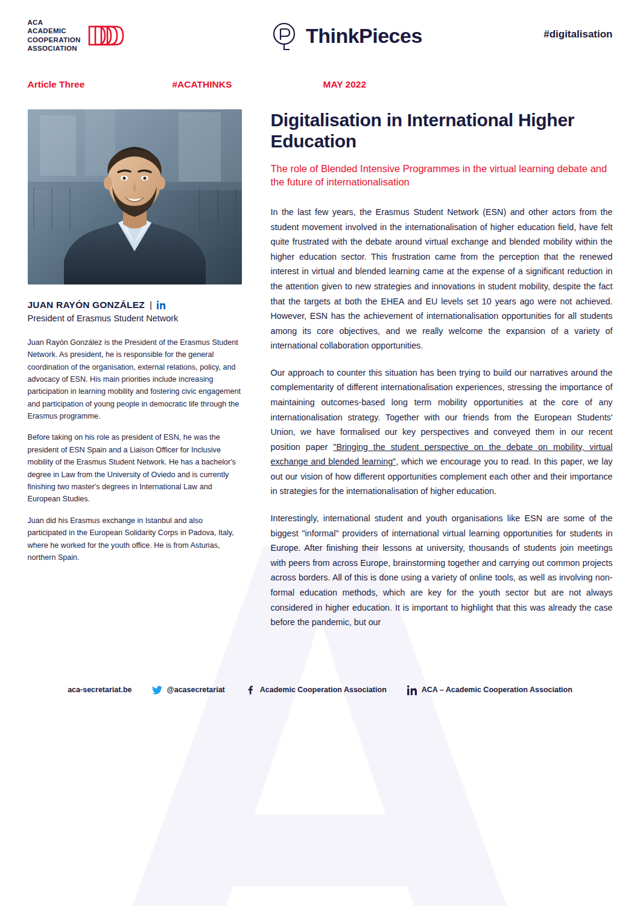A
ACA
Academic
Cooperation
Association
ThinkPieces
#digitalisation
Article Three
#ACATHINKS
MAY 2022
JUAN RAYÓN GONZÁLEZ |
President of Erasmus Student Network
Juan Rayón González is the President of the Erasmus Student Network. As president, he is responsible for the general coordination of the organisation, external relations, policy, and advocacy of ESN. His main priorities include increasing participation in learning mobility and fostering civic engagement and participation of young people in democratic life through the Erasmus programme.
Before taking on his role as president of ESN, he was the president of ESN Spain and a Liaison Officer for Inclusive mobility of the Erasmus Student Network. He has a bachelor's degree in Law from the University of Oviedo and is currently finishing two master's degrees in International Law and European Studies.
Juan did his Erasmus exchange in Istanbul and also participated in the European Solidarity Corps in Padova, Italy, where he worked for the youth office. He is from Asturias, northern Spain.
Digitalisation in International Higher Education
The role of Blended Intensive Programmes in the virtual learning debate and the future of internationalisation
In the last few years, the Erasmus Student Network (ESN) and other actors from the student movement involved in the internationalisation of higher education field, have felt quite frustrated with the debate around virtual exchange and blended mobility within the higher education sector. This frustration came from the perception that the renewed interest in virtual and blended learning came at the expense of a significant reduction in the attention given to new strategies and innovations in student mobility, despite the fact that the targets at both the EHEA and EU levels set 10 years ago were not achieved. However, ESN has the achievement of internationalisation opportunities for all students among its core objectives, and we really welcome the expansion of a variety of international collaboration opportunities.
Our approach to counter this situation has been trying to build our narratives around the complementarity of different internationalisation experiences, stressing the importance of maintaining outcomes-based long term mobility opportunities at the core of any internationalisation strategy. Together with our friends from the European Students' Union, we have formalised our key perspectives and conveyed them in our recent position paper "Bringing the student perspective on the debate on mobility, virtual exchange and blended learning", which we encourage you to read. In this paper, we lay out our vision of how different opportunities complement each other and their importance in strategies for the internationalisation of higher education.
Interestingly, international student and youth organisations like ESN are some of the biggest "informal" providers of international virtual learning opportunities for students in Europe. After finishing their lessons at university, thousands of students join meetings with peers from across Europe, brainstorming together and carrying out common projects across borders. All of this is done using a variety of online tools, as well as involving non-formal education methods, which are key for the youth sector but are not always considered in higher education. It is important to highlight that this was already the case before the pandemic, but our
aca-secretariat.be
@acasecretariat
Academic Cooperation Association
ACA – Academic Cooperation Association